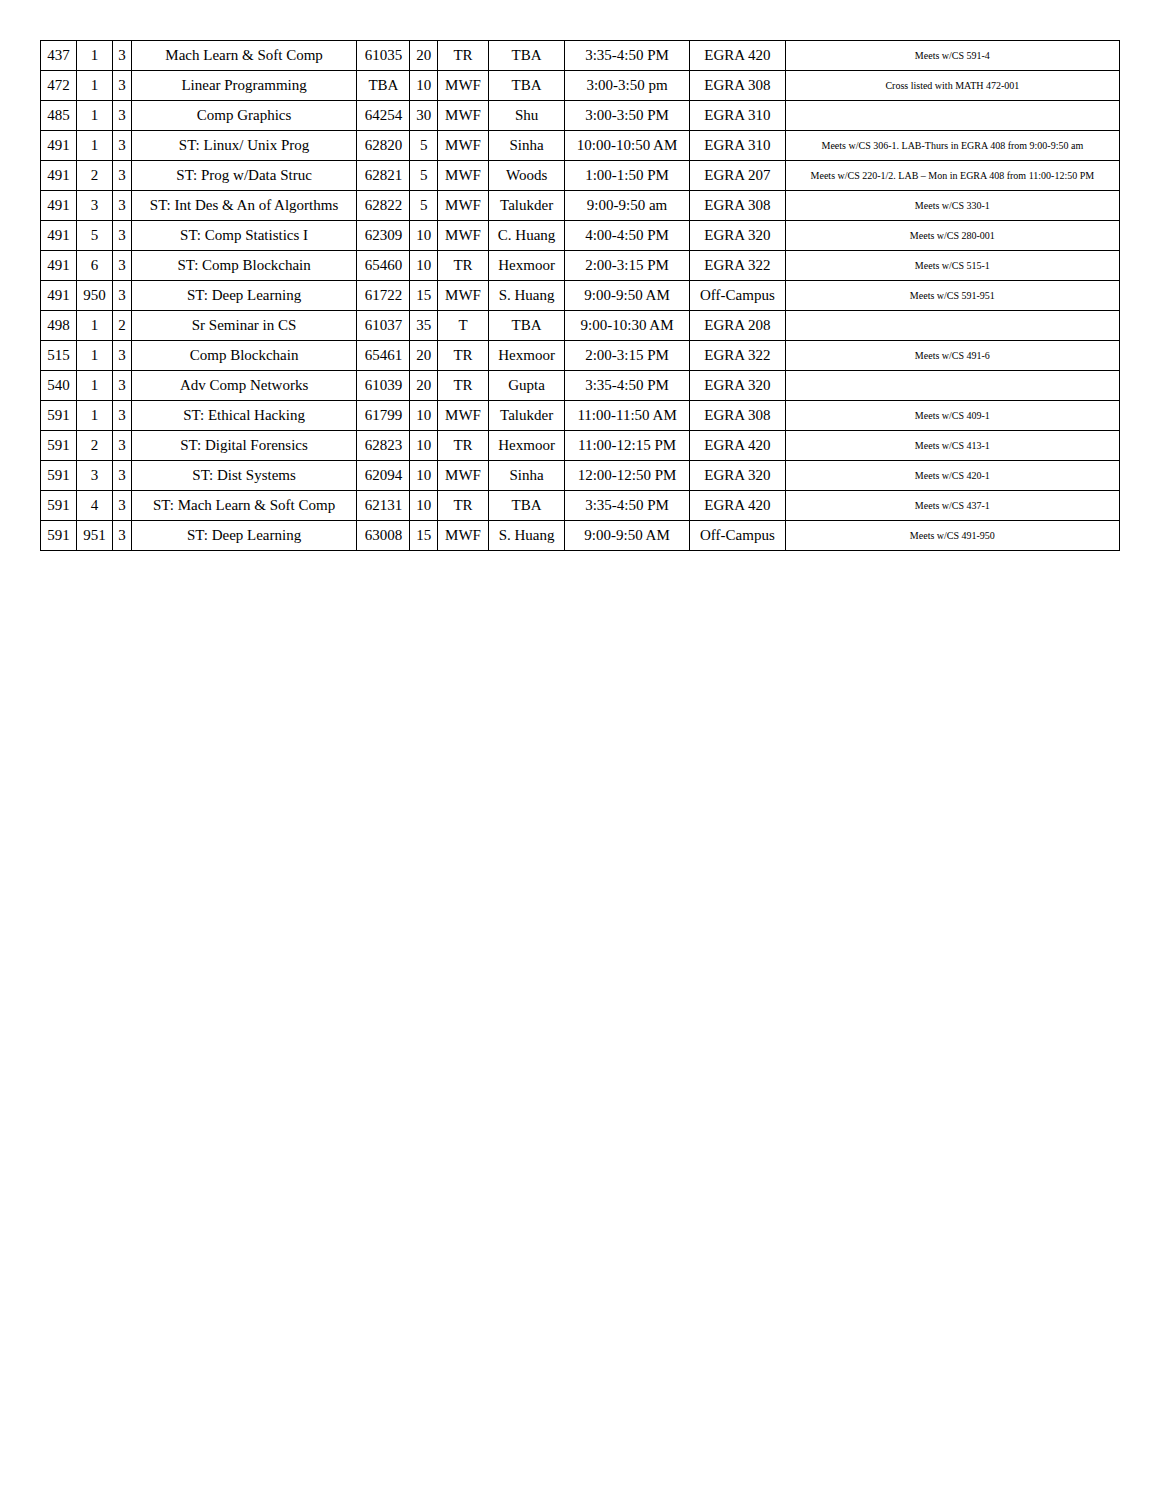| 437 | 1 | 3 | Mach Learn & Soft Comp | 61035 | 20 | TR | TBA | 3:35-4:50 PM | EGRA 420 | Meets w/CS 591-4 |
| 472 | 1 | 3 | Linear Programming | TBA | 10 | MWF | TBA | 3:00-3:50 pm | EGRA 308 | Cross listed with MATH 472-001 |
| 485 | 1 | 3 | Comp Graphics | 64254 | 30 | MWF | Shu | 3:00-3:50 PM | EGRA 310 | |
| 491 | 1 | 3 | ST: Linux/ Unix Prog | 62820 | 5 | MWF | Sinha | 10:00-10:50 AM | EGRA 310 | Meets w/CS 306-1. LAB-Thurs in EGRA 408 from 9:00-9:50 am |
| 491 | 2 | 3 | ST: Prog w/Data Struc | 62821 | 5 | MWF | Woods | 1:00-1:50 PM | EGRA 207 | Meets w/CS 220-1/2. LAB – Mon in EGRA 408 from 11:00-12:50 PM |
| 491 | 3 | 3 | ST: Int Des & An of Algorthms | 62822 | 5 | MWF | Talukder | 9:00-9:50 am | EGRA 308 | Meets w/CS 330-1 |
| 491 | 5 | 3 | ST: Comp Statistics I | 62309 | 10 | MWF | C. Huang | 4:00-4:50 PM | EGRA 320 | Meets w/CS 280-001 |
| 491 | 6 | 3 | ST: Comp Blockchain | 65460 | 10 | TR | Hexmoor | 2:00-3:15 PM | EGRA 322 | Meets w/CS 515-1 |
| 491 | 950 | 3 | ST: Deep Learning | 61722 | 15 | MWF | S. Huang | 9:00-9:50 AM | Off-Campus | Meets w/CS 591-951 |
| 498 | 1 | 2 | Sr Seminar in CS | 61037 | 35 | T | TBA | 9:00-10:30 AM | EGRA 208 | |
| 515 | 1 | 3 | Comp Blockchain | 65461 | 20 | TR | Hexmoor | 2:00-3:15 PM | EGRA 322 | Meets w/CS 491-6 |
| 540 | 1 | 3 | Adv Comp Networks | 61039 | 20 | TR | Gupta | 3:35-4:50 PM | EGRA 320 | |
| 591 | 1 | 3 | ST: Ethical Hacking | 61799 | 10 | MWF | Talukder | 11:00-11:50 AM | EGRA 308 | Meets w/CS 409-1 |
| 591 | 2 | 3 | ST: Digital Forensics | 62823 | 10 | TR | Hexmoor | 11:00-12:15 PM | EGRA 420 | Meets w/CS 413-1 |
| 591 | 3 | 3 | ST: Dist Systems | 62094 | 10 | MWF | Sinha | 12:00-12:50 PM | EGRA 320 | Meets w/CS 420-1 |
| 591 | 4 | 3 | ST: Mach Learn & Soft Comp | 62131 | 10 | TR | TBA | 3:35-4:50 PM | EGRA 420 | Meets w/CS 437-1 |
| 591 | 951 | 3 | ST: Deep Learning | 63008 | 15 | MWF | S. Huang | 9:00-9:50 AM | Off-Campus | Meets w/CS 491-950 |